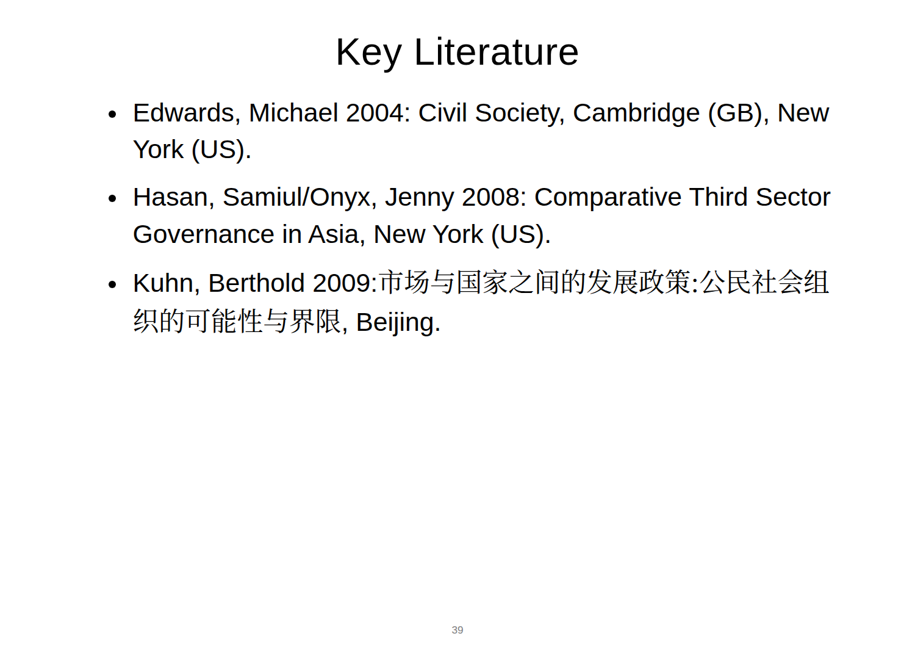Key Literature
Edwards, Michael 2004: Civil Society, Cambridge (GB), New York (US).
Hasan, Samiul/Onyx, Jenny 2008: Comparative Third Sector Governance in Asia, New York (US).
Kuhn, Berthold 2009:市场与国家之间的发展政策:公民社会组织的可能性与界限, Beijing.
39